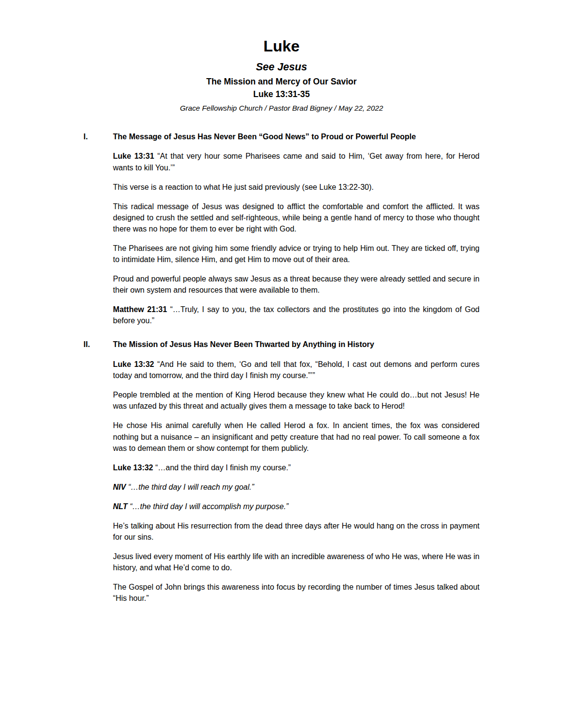Luke
See Jesus
The Mission and Mercy of Our Savior
Luke 13:31-35
Grace Fellowship Church / Pastor Brad Bigney / May 22, 2022
I. The Message of Jesus Has Never Been “Good News” to Proud or Powerful People
Luke 13:31 “At that very hour some Pharisees came and said to Him, ‘Get away from here, for Herod wants to kill You.’”
This verse is a reaction to what He just said previously (see Luke 13:22-30).
This radical message of Jesus was designed to afflict the comfortable and comfort the afflicted. It was designed to crush the settled and self-righteous, while being a gentle hand of mercy to those who thought there was no hope for them to ever be right with God.
The Pharisees are not giving him some friendly advice or trying to help Him out. They are ticked off, trying to intimidate Him, silence Him, and get Him to move out of their area.
Proud and powerful people always saw Jesus as a threat because they were already settled and secure in their own system and resources that were available to them.
Matthew 21:31 “…Truly, I say to you, the tax collectors and the prostitutes go into the kingdom of God before you.”
II. The Mission of Jesus Has Never Been Thwarted by Anything in History
Luke 13:32 “And He said to them, ‘Go and tell that fox, “Behold, I cast out demons and perform cures today and tomorrow, and the third day I finish my course.”’”
People trembled at the mention of King Herod because they knew what He could do…but not Jesus! He was unfazed by this threat and actually gives them a message to take back to Herod!
He chose His animal carefully when He called Herod a fox. In ancient times, the fox was considered nothing but a nuisance – an insignificant and petty creature that had no real power. To call someone a fox was to demean them or show contempt for them publicly.
Luke 13:32 “…and the third day I finish my course.”
NIV “…the third day I will reach my goal.”
NLT “…the third day I will accomplish my purpose.”
He’s talking about His resurrection from the dead three days after He would hang on the cross in payment for our sins.
Jesus lived every moment of His earthly life with an incredible awareness of who He was, where He was in history, and what He’d come to do.
The Gospel of John brings this awareness into focus by recording the number of times Jesus talked about “His hour.”